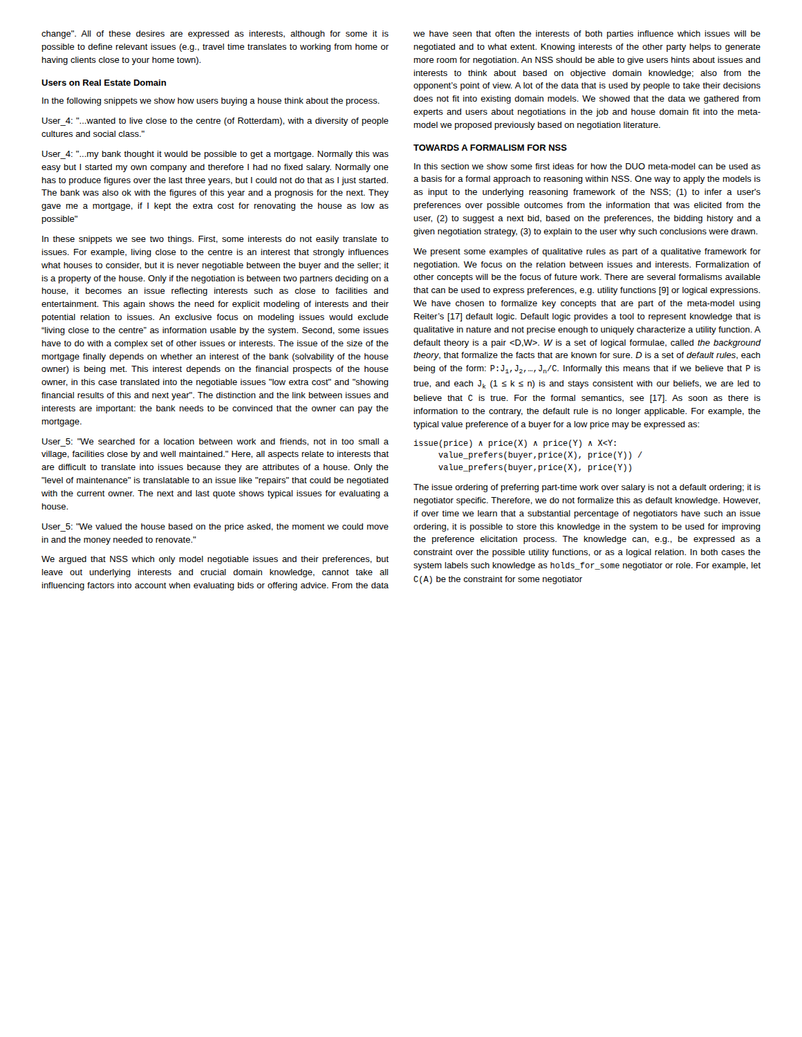change". All of these desires are expressed as interests, although for some it is possible to define relevant issues (e.g., travel time translates to working from home or having clients close to your home town).
Users on Real Estate Domain
In the following snippets we show how users buying a house think about the process.
User_4: "...wanted to live close to the centre (of Rotterdam), with a diversity of people cultures and social class."
User_4: "...my bank thought it would be possible to get a mortgage. Normally this was easy but I started my own company and therefore I had no fixed salary. Normally one has to produce figures over the last three years, but I could not do that as I just started. The bank was also ok with the figures of this year and a prognosis for the next. They gave me a mortgage, if I kept the extra cost for renovating the house as low as possible"
In these snippets we see two things. First, some interests do not easily translate to issues. For example, living close to the centre is an interest that strongly influences what houses to consider, but it is never negotiable between the buyer and the seller; it is a property of the house. Only if the negotiation is between two partners deciding on a house, it becomes an issue reflecting interests such as close to facilities and entertainment. This again shows the need for explicit modeling of interests and their potential relation to issues. An exclusive focus on modeling issues would exclude “living close to the centre” as information usable by the system. Second, some issues have to do with a complex set of other issues or interests. The issue of the size of the mortgage finally depends on whether an interest of the bank (solvability of the house owner) is being met. This interest depends on the financial prospects of the house owner, in this case translated into the negotiable issues "low extra cost" and "showing financial results of this and next year". The distinction and the link between issues and interests are important: the bank needs to be convinced that the owner can pay the mortgage.
User_5: "We searched for a location between work and friends, not in too small a village, facilities close by and well maintained." Here, all aspects relate to interests that are difficult to translate into issues because they are attributes of a house. Only the "level of maintenance" is translatable to an issue like "repairs" that could be negotiated with the current owner. The next and last quote shows typical issues for evaluating a house.
User_5: "We valued the house based on the price asked, the moment we could move in and the money needed to renovate."
We argued that NSS which only model negotiable issues and their preferences, but leave out underlying interests and crucial domain knowledge, cannot take all influencing factors into account when evaluating bids or offering advice. From the data we have seen that often the interests of both parties influence which issues will be negotiated and to what extent. Knowing interests of the other party helps to generate more room for negotiation. An NSS should be able to give users hints about issues and interests to think about based on objective domain knowledge; also from the opponent’s point of view. A lot of the data that is used by people to take their decisions does not fit into existing domain models. We showed that the data we gathered from experts and users about negotiations in the job and house domain fit into the meta-model we proposed previously based on negotiation literature.
TOWARDS A FORMALISM FOR NSS
In this section we show some first ideas for how the DUO meta-model can be used as a basis for a formal approach to reasoning within NSS. One way to apply the models is as input to the underlying reasoning framework of the NSS; (1) to infer a user's preferences over possible outcomes from the information that was elicited from the user, (2) to suggest a next bid, based on the preferences, the bidding history and a given negotiation strategy, (3) to explain to the user why such conclusions were drawn.
We present some examples of qualitative rules as part of a qualitative framework for negotiation. We focus on the relation between issues and interests. Formalization of other concepts will be the focus of future work. There are several formalisms available that can be used to express preferences, e.g. utility functions [9] or logical expressions. We have chosen to formalize key concepts that are part of the meta-model using Reiter’s [17] default logic. Default logic provides a tool to represent knowledge that is qualitative in nature and not precise enough to uniquely characterize a utility function. A default theory is a pair <D,W>. W is a set of logical formulae, called the background theory, that formalize the facts that are known for sure. D is a set of default rules, each being of the form: P:J1,J2,…,Jn/C. Informally this means that if we believe that P is true, and each Jk (1 ≤ k ≤ n) is and stays consistent with our beliefs, we are led to believe that C is true. For the formal semantics, see [17]. As soon as there is information to the contrary, the default rule is no longer applicable. For example, the typical value preference of a buyer for a low price may be expressed as:
issue(price) ∧ price(X) ∧ price(Y) ∧ X<Y: value_prefers(buyer,price(X), price(Y)) / value_prefers(buyer,price(X), price(Y))
The issue ordering of preferring part-time work over salary is not a default ordering; it is negotiator specific. Therefore, we do not formalize this as default knowledge. However, if over time we learn that a substantial percentage of negotiators have such an issue ordering, it is possible to store this knowledge in the system to be used for improving the preference elicitation process. The knowledge can, e.g., be expressed as a constraint over the possible utility functions, or as a logical relation. In both cases the system labels such knowledge as holds_for_some negotiator or role. For example, let C(A) be the constraint for some negotiator